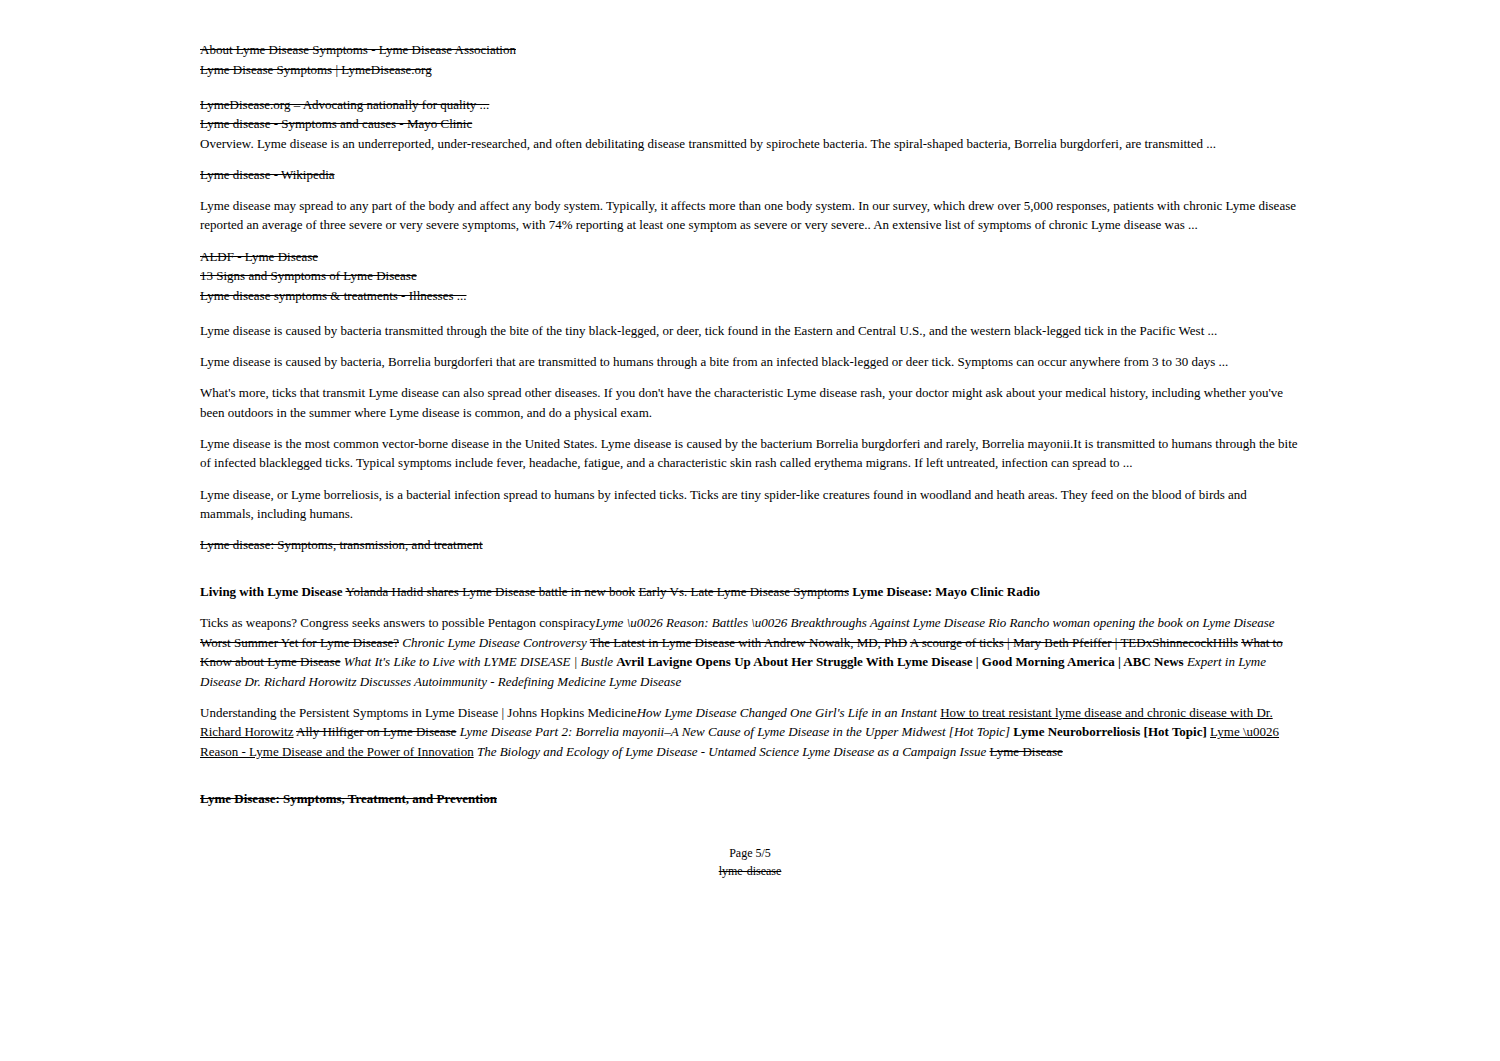About Lyme Disease Symptoms - Lyme Disease Association
Lyme Disease Symptoms | LymeDisease.org
LymeDisease.org – Advocating nationally for quality ...
Lyme disease - Symptoms and causes - Mayo Clinic
Overview. Lyme disease is an underreported, under-researched, and often debilitating disease transmitted by spirochete bacteria. The spiral-shaped bacteria, Borrelia burgdorferi, are transmitted ...
Lyme disease - Wikipedia
Lyme disease may spread to any part of the body and affect any body system. Typically, it affects more than one body system. In our survey, which drew over 5,000 responses, patients with chronic Lyme disease reported an average of three severe or very severe symptoms, with 74% reporting at least one symptom as severe or very severe.. An extensive list of symptoms of chronic Lyme disease was ...
ALDF - Lyme Disease
13 Signs and Symptoms of Lyme Disease
Lyme disease symptoms & treatments - Illnesses ...
Lyme disease is caused by bacteria transmitted through the bite of the tiny black-legged, or deer, tick found in the Eastern and Central U.S., and the western black-legged tick in the Pacific West ...
Lyme disease is caused by bacteria, Borrelia burgdorferi that are transmitted to humans through a bite from an infected black-legged or deer tick. Symptoms can occur anywhere from 3 to 30 days ...
What's more, ticks that transmit Lyme disease can also spread other diseases. If you don't have the characteristic Lyme disease rash, your doctor might ask about your medical history, including whether you've been outdoors in the summer where Lyme disease is common, and do a physical exam.
Lyme disease is the most common vector-borne disease in the United States. Lyme disease is caused by the bacterium Borrelia burgdorferi and rarely, Borrelia mayonii.It is transmitted to humans through the bite of infected blacklegged ticks. Typical symptoms include fever, headache, fatigue, and a characteristic skin rash called erythema migrans. If left untreated, infection can spread to ...
Lyme disease, or Lyme borreliosis, is a bacterial infection spread to humans by infected ticks. Ticks are tiny spider-like creatures found in woodland and heath areas. They feed on the blood of birds and mammals, including humans.
Lyme disease: Symptoms, transmission, and treatment
Living with Lyme Disease Yolanda Hadid shares Lyme Disease battle in new book Early Vs. Late Lyme Disease Symptoms Lyme Disease: Mayo Clinic Radio
Ticks as weapons? Congress seeks answers to possible Pentagon conspiracyLyme \u0026 Reason: Battles \u0026 Breakthroughs Against Lyme Disease Rio Rancho woman opening the book on Lyme Disease Worst Summer Yet for Lyme Disease? Chronic Lyme Disease Controversy The Latest in Lyme Disease with Andrew Nowalk, MD, PhD A scourge of ticks | Mary Beth Pfeiffer | TEDxShinnecockHills What to Know about Lyme Disease What It's Like to Live with LYME DISEASE | Bustle Avril Lavigne Opens Up About Her Struggle With Lyme Disease | Good Morning America | ABC News Expert in Lyme Disease Dr. Richard Horowitz Discusses Autoimmunity - Redefining Medicine Lyme Disease
Understanding the Persistent Symptoms in Lyme Disease | Johns Hopkins MedicineHow Lyme Disease Changed One Girl's Life in an Instant How to treat resistant lyme disease and chronic disease with Dr. Richard Horowitz Ally Hilfiger on Lyme Disease Lyme Disease Part 2: Borrelia mayonii–A New Cause of Lyme Disease in the Upper Midwest [Hot Topic] Lyme Neuroborreliosis [Hot Topic] Lyme \u0026 Reason - Lyme Disease and the Power of Innovation The Biology and Ecology of Lyme Disease - Untamed Science Lyme Disease as a Campaign Issue Lyme Disease
Lyme Disease: Symptoms, Treatment, and Prevention
Page 5/5 lyme-disease